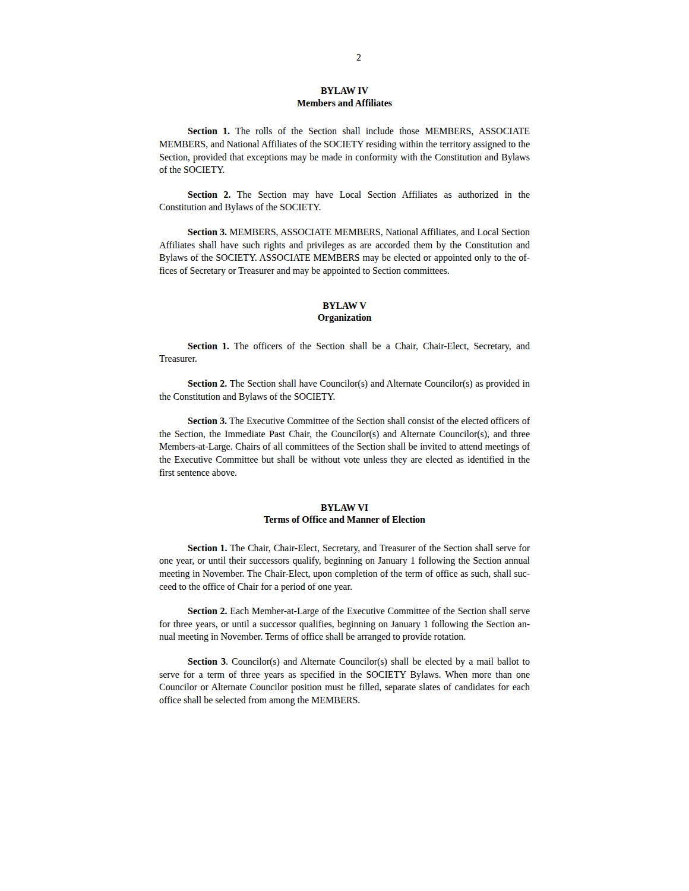2
BYLAW IVMembers and Affiliates
Section 1. The rolls of the Section shall include those MEMBERS, ASSOCIATE MEMBERS, and National Affiliates of the SOCIETY residing within the territory assigned to the Section, provided that exceptions may be made in conformity with the Constitution and Bylaws of the SOCIETY.
Section 2. The Section may have Local Section Affiliates as authorized in the Constitution and Bylaws of the SOCIETY.
Section 3. MEMBERS, ASSOCIATE MEMBERS, National Affiliates, and Local Section Affiliates shall have such rights and privileges as are accorded them by the Constitution and Bylaws of the SOCIETY. ASSOCIATE MEMBERS may be elected or appointed only to the offices of Secretary or Treasurer and may be appointed to Section committees.
BYLAW VOrganization
Section 1. The officers of the Section shall be a Chair, Chair-Elect, Secretary, and Treasurer.
Section 2. The Section shall have Councilor(s) and Alternate Councilor(s) as provided in the Constitution and Bylaws of the SOCIETY.
Section 3. The Executive Committee of the Section shall consist of the elected officers of the Section, the Immediate Past Chair, the Councilor(s) and Alternate Councilor(s), and three Members-at-Large. Chairs of all committees of the Section shall be invited to attend meetings of the Executive Committee but shall be without vote unless they are elected as identified in the first sentence above.
BYLAW VITerms of Office and Manner of Election
Section 1. The Chair, Chair-Elect, Secretary, and Treasurer of the Section shall serve for one year, or until their successors qualify, beginning on January 1 following the Section annual meeting in November. The Chair-Elect, upon completion of the term of office as such, shall succeed to the office of Chair for a period of one year.
Section 2. Each Member-at-Large of the Executive Committee of the Section shall serve for three years, or until a successor qualifies, beginning on January 1 following the Section annual meeting in November. Terms of office shall be arranged to provide rotation.
Section 3. Councilor(s) and Alternate Councilor(s) shall be elected by a mail ballot to serve for a term of three years as specified in the SOCIETY Bylaws. When more than one Councilor or Alternate Councilor position must be filled, separate slates of candidates for each office shall be selected from among the MEMBERS.